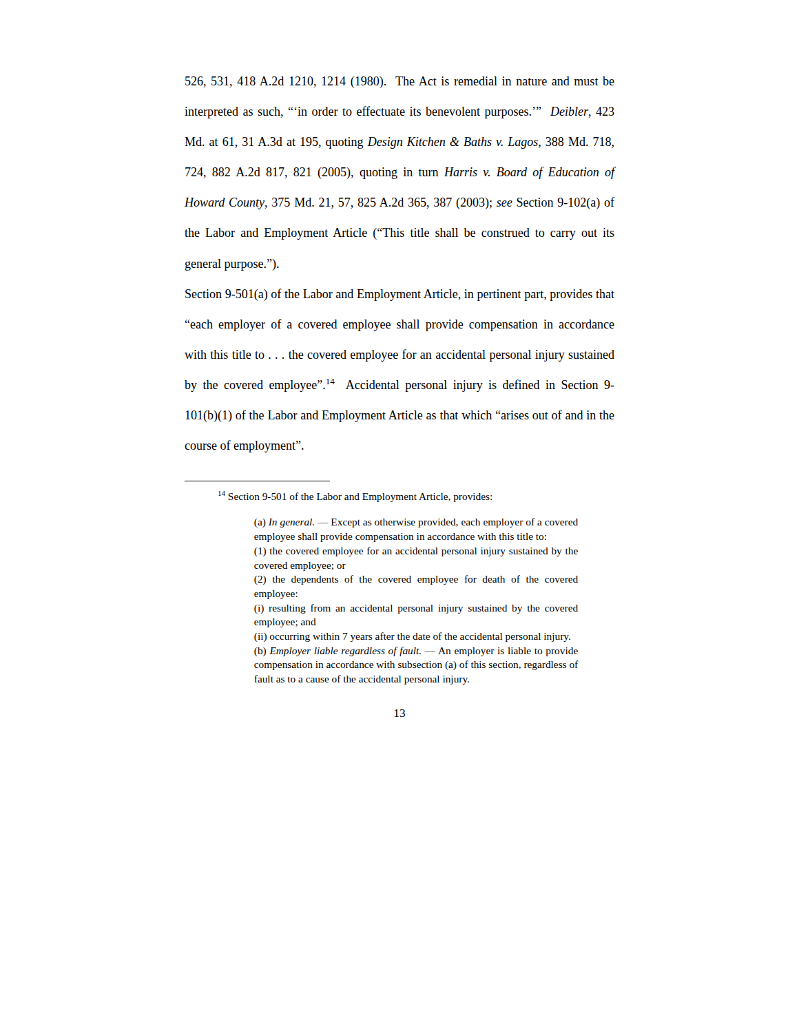526, 531, 418 A.2d 1210, 1214 (1980). The Act is remedial in nature and must be interpreted as such, “‘in order to effectuate its benevolent purposes.’” Deibler, 423 Md. at 61, 31 A.3d at 195, quoting Design Kitchen & Baths v. Lagos, 388 Md. 718, 724, 882 A.2d 817, 821 (2005), quoting in turn Harris v. Board of Education of Howard County, 375 Md. 21, 57, 825 A.2d 365, 387 (2003); see Section 9-102(a) of the Labor and Employment Article (“This title shall be construed to carry out its general purpose.”).
Section 9-501(a) of the Labor and Employment Article, in pertinent part, provides that “each employer of a covered employee shall provide compensation in accordance with this title to . . . the covered employee for an accidental personal injury sustained by the covered employee”.14 Accidental personal injury is defined in Section 9-101(b)(1) of the Labor and Employment Article as that which “arises out of and in the course of employment”.
14 Section 9-501 of the Labor and Employment Article, provides:
(a) In general. — Except as otherwise provided, each employer of a covered employee shall provide compensation in accordance with this title to:
(1) the covered employee for an accidental personal injury sustained by the covered employee; or
(2) the dependents of the covered employee for death of the covered employee:
(i) resulting from an accidental personal injury sustained by the covered employee; and
(ii) occurring within 7 years after the date of the accidental personal injury.
(b) Employer liable regardless of fault. — An employer is liable to provide compensation in accordance with subsection (a) of this section, regardless of fault as to a cause of the accidental personal injury.
13